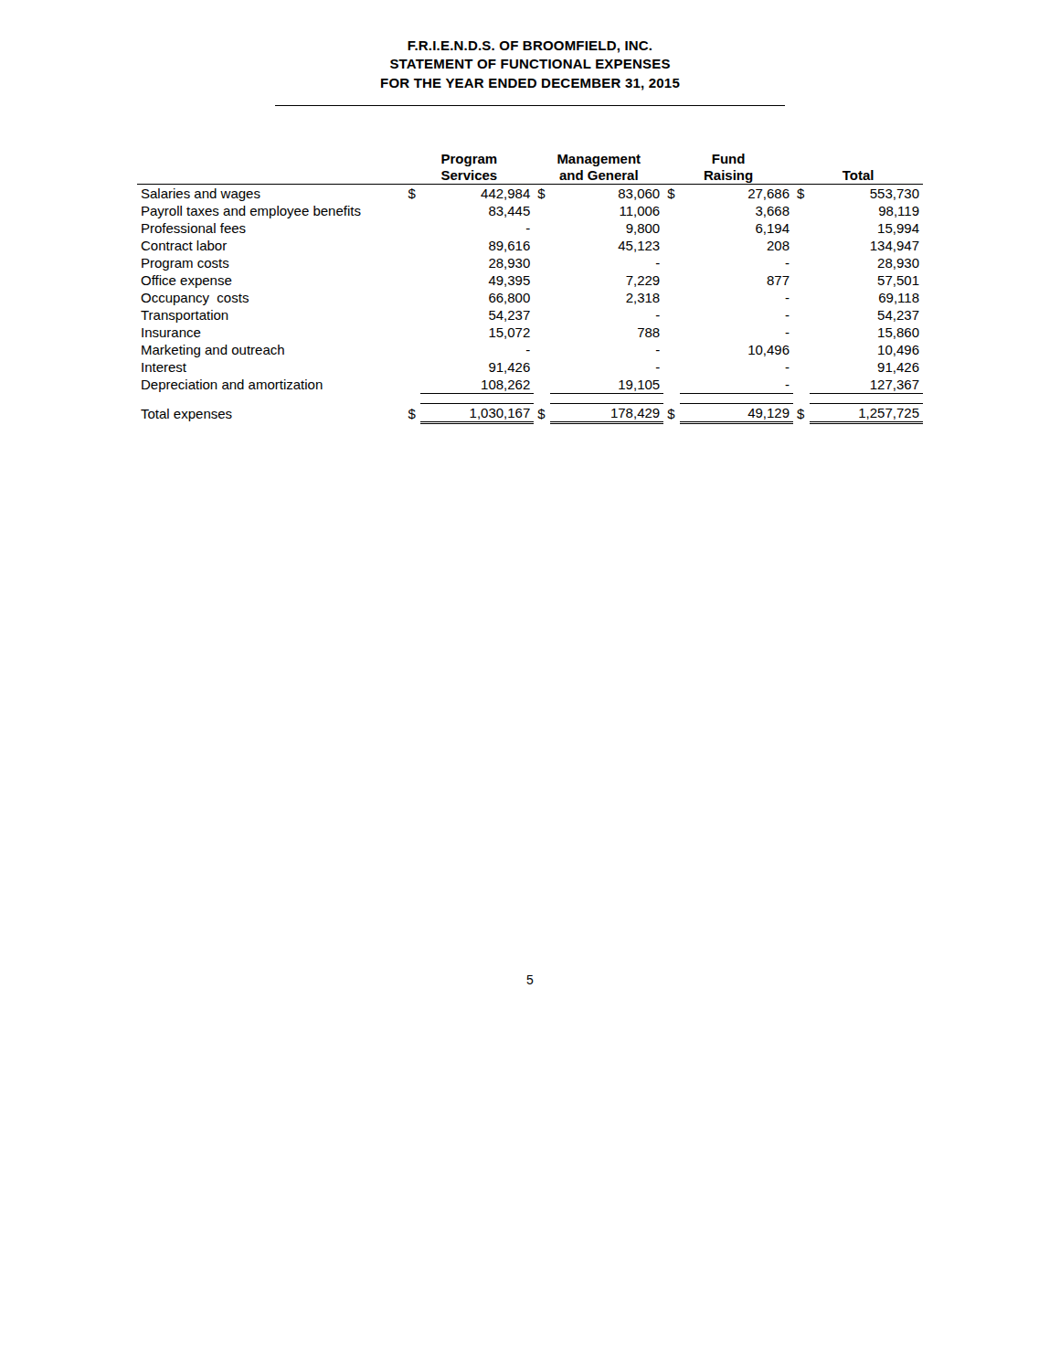F.R.I.E.N.D.S. OF BROOMFIELD, INC.
STATEMENT OF FUNCTIONAL EXPENSES
FOR THE YEAR ENDED DECEMBER 31, 2015
| | Program | Management | Fund | |
| --- | --- | --- | --- | --- |
| | Services | and General | Raising | Total |
| Salaries and wages | $ | 442,984 | $ | 83,060 | $ | 27,686 | $ | 553,730 |
| Payroll taxes and employee benefits | | 83,445 | | 11,006 | | 3,668 | | 98,119 |
| Professional fees | | - | | 9,800 | | 6,194 | | 15,994 |
| Contract labor | | 89,616 | | 45,123 | | 208 | | 134,947 |
| Program costs | | 28,930 | | - | | - | | 28,930 |
| Office expense | | 49,395 | | 7,229 | | 877 | | 57,501 |
| Occupancy costs | | 66,800 | | 2,318 | | - | | 69,118 |
| Transportation | | 54,237 | | - | | - | | 54,237 |
| Insurance | | 15,072 | | 788 | | - | | 15,860 |
| Marketing and outreach | | - | | - | | 10,496 | | 10,496 |
| Interest | | 91,426 | | - | | - | | 91,426 |
| Depreciation and amortization | | 108,262 | | 19,105 | | - | | 127,367 |
| Total expenses | $ | 1,030,167 | $ | 178,429 | $ | 49,129 | $ | 1,257,725 |
5